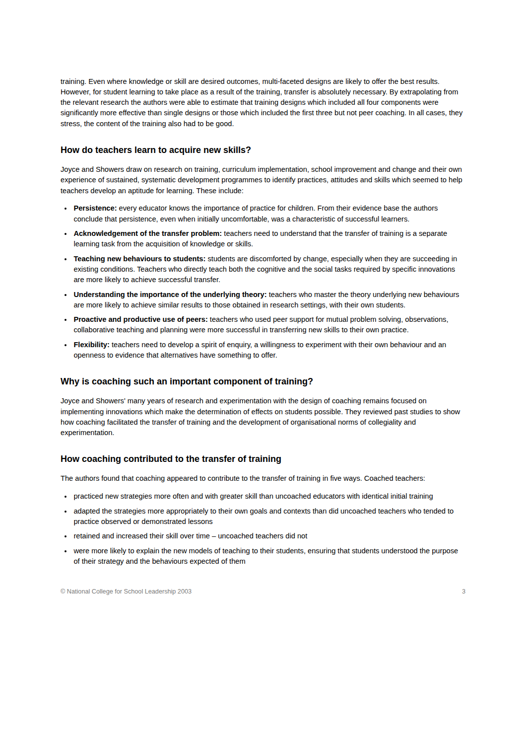training. Even where knowledge or skill are desired outcomes, multi-faceted designs are likely to offer the best results. However, for student learning to take place as a result of the training, transfer is absolutely necessary. By extrapolating from the relevant research the authors were able to estimate that training designs which included all four components were significantly more effective than single designs or those which included the first three but not peer coaching. In all cases, they stress, the content of the training also had to be good.
How do teachers learn to acquire new skills?
Joyce and Showers draw on research on training, curriculum implementation, school improvement and change and their own experience of sustained, systematic development programmes to identify practices, attitudes and skills which seemed to help teachers develop an aptitude for learning. These include:
Persistence: every educator knows the importance of practice for children. From their evidence base the authors conclude that persistence, even when initially uncomfortable, was a characteristic of successful learners.
Acknowledgement of the transfer problem: teachers need to understand that the transfer of training is a separate learning task from the acquisition of knowledge or skills.
Teaching new behaviours to students: students are discomforted by change, especially when they are succeeding in existing conditions. Teachers who directly teach both the cognitive and the social tasks required by specific innovations are more likely to achieve successful transfer.
Understanding the importance of the underlying theory: teachers who master the theory underlying new behaviours are more likely to achieve similar results to those obtained in research settings, with their own students.
Proactive and productive use of peers: teachers who used peer support for mutual problem solving, observations, collaborative teaching and planning were more successful in transferring new skills to their own practice.
Flexibility: teachers need to develop a spirit of enquiry, a willingness to experiment with their own behaviour and an openness to evidence that alternatives have something to offer.
Why is coaching such an important component of training?
Joyce and Showers' many years of research and experimentation with the design of coaching remains focused on implementing innovations which make the determination of effects on students possible. They reviewed past studies to show how coaching facilitated the transfer of training and the development of organisational norms of collegiality and experimentation.
How coaching contributed to the transfer of training
The authors found that coaching appeared to contribute to the transfer of training in five ways. Coached teachers:
practiced new strategies more often and with greater skill than uncoached educators with identical initial training
adapted the strategies more appropriately to their own goals and contexts than did uncoached teachers who tended to practice observed or demonstrated lessons
retained and increased their skill over time – uncoached teachers did not
were more likely to explain the new models of teaching to their students, ensuring that students understood the purpose of their strategy and the behaviours expected of them
© National College for School Leadership 2003 3